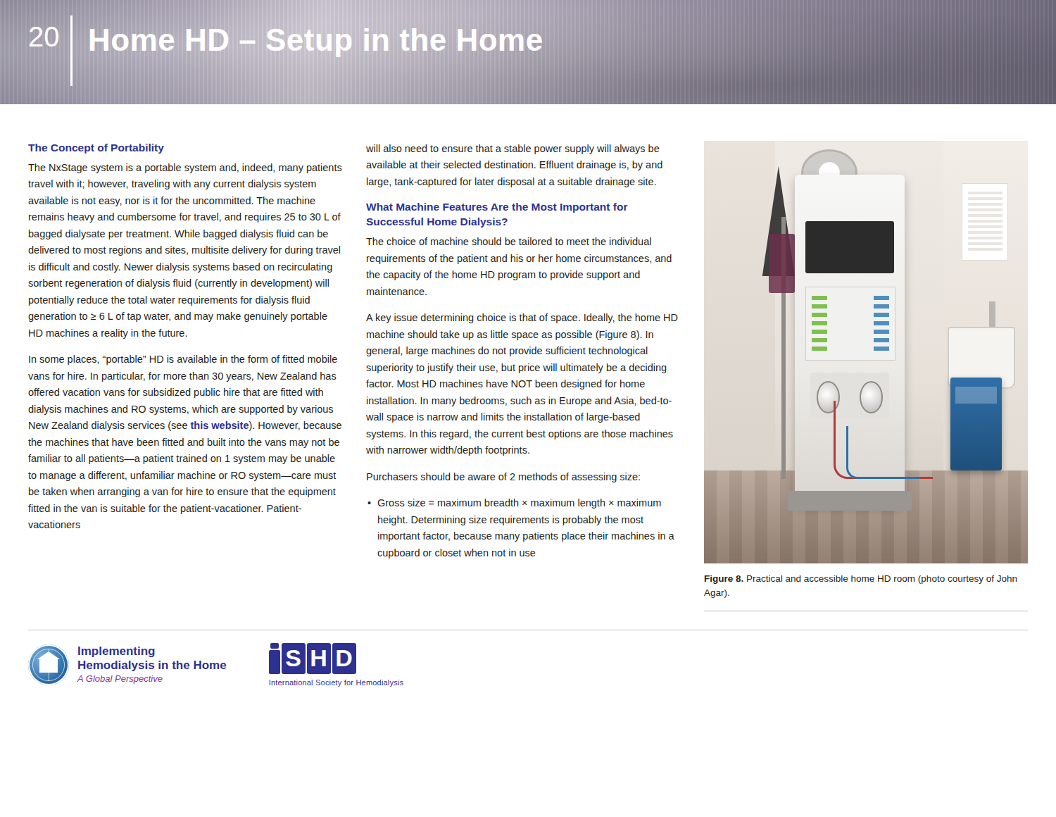20
Home HD – Setup in the Home
The Concept of Portability
The NxStage system is a portable system and, indeed, many patients travel with it; however, traveling with any current dialysis system available is not easy, nor is it for the uncommitted. The machine remains heavy and cumbersome for travel, and requires 25 to 30 L of bagged dialysate per treatment. While bagged dialysis fluid can be delivered to most regions and sites, multisite delivery for during travel is difficult and costly. Newer dialysis systems based on recirculating sorbent regeneration of dialysis fluid (currently in development) will potentially reduce the total water requirements for dialysis fluid generation to ≥ 6 L of tap water, and may make genuinely portable HD machines a reality in the future.
In some places, “portable” HD is available in the form of fitted mobile vans for hire. In particular, for more than 30 years, New Zealand has offered vacation vans for subsidized public hire that are fitted with dialysis machines and RO systems, which are supported by various New Zealand dialysis services (see this website). However, because the machines that have been fitted and built into the vans may not be familiar to all patients—a patient trained on 1 system may be unable to manage a different, unfamiliar machine or RO system—care must be taken when arranging a van for hire to ensure that the equipment fitted in the van is suitable for the patient-vacationer. Patient-vacationers
will also need to ensure that a stable power supply will always be available at their selected destination. Effluent drainage is, by and large, tank-captured for later disposal at a suitable drainage site.
What Machine Features Are the Most Important for Successful Home Dialysis?
The choice of machine should be tailored to meet the individual requirements of the patient and his or her home circumstances, and the capacity of the home HD program to provide support and maintenance.
A key issue determining choice is that of space. Ideally, the home HD machine should take up as little space as possible (Figure 8). In general, large machines do not provide sufficient technological superiority to justify their use, but price will ultimately be a deciding factor. Most HD machines have NOT been designed for home installation. In many bedrooms, such as in Europe and Asia, bed-to-wall space is narrow and limits the installation of large-based systems. In this regard, the current best options are those machines with narrower width/depth footprints.
Purchasers should be aware of 2 methods of assessing size:
Gross size = maximum breadth × maximum length × maximum height. Determining size requirements is probably the most important factor, because many patients place their machines in a cupboard or closet when not in use
Figure 8. Practical and accessible home HD room (photo courtesy of John Agar).
Implementing
Hemodialysis in the Home
A Global Perspective
International Society for Hemodialysis